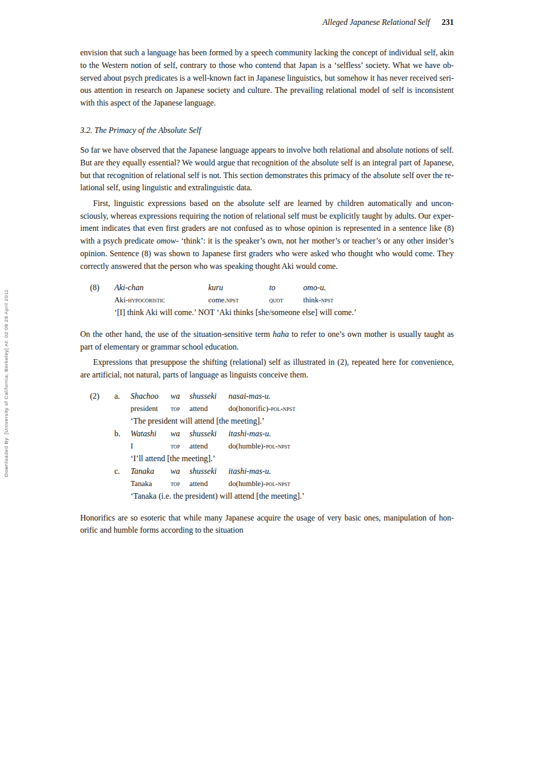Downloaded By: [University of California, Berkeley] At: 02:09 29 April 2011
Alleged Japanese Relational Self 231
envision that such a language has been formed by a speech community lacking the concept of individual self, akin to the Western notion of self, contrary to those who contend that Japan is a ‘selfless’ society. What we have observed about psych predicates is a well-known fact in Japanese linguistics, but somehow it has never received serious attention in research on Japanese society and culture. The prevailing relational model of self is inconsistent with this aspect of the Japanese language.
3.2. The Primacy of the Absolute Self
So far we have observed that the Japanese language appears to involve both relational and absolute notions of self. But are they equally essential? We would argue that recognition of the absolute self is an integral part of Japanese, but that recognition of relational self is not. This section demonstrates this primacy of the absolute self over the relational self, using linguistic and extralinguistic data.
First, linguistic expressions based on the absolute self are learned by children automatically and unconsciously, whereas expressions requiring the notion of relational self must be explicitly taught by adults. Our experiment indicates that even first graders are not confused as to whose opinion is represented in a sentence like (8) with a psych predicate omow- ‘think’: it is the speaker’s own, not her mother’s or teacher’s or any other insider’s opinion. Sentence (8) was shown to Japanese first graders who were asked who thought who would come. They correctly answered that the person who was speaking thought Aki would come.
| (8) | Aki-chan | kuru | to | omo-u. |
| | Aki- hypocoristic | come. npst | quot | think- npst |
| | ‘[I] think Aki will come.’ NOT ‘Aki thinks [she/someone else] will come.’ |
On the other hand, the use of the situation-sensitive term haha to refer to one’s own mother is usually taught as part of elementary or grammar school education.
Expressions that presuppose the shifting (relational) self as illustrated in (2), repeated here for convenience, are artificial, not natural, parts of language as linguists conceive them.
| (2) | a. | Shachoo | wa | shusseki | nasai-mas-u. |
| | | president | top | attend | do(honorific)- pol - npst |
| | | ‘The president will attend [the meeting].’ |
| | b. | Watashi | wa | shusseki | itashi-mas-u. |
| | | I | top | attend | do(humble)- pol - npst |
| | | ‘I’ll attend [the meeting].’ |
| | c. | Tanaka | wa | shusseki | itashi-mas-u. |
| | | Tanaka | top | attend | do(humble)- pol - npst |
| | | ‘Tanaka (i.e. the president) will attend [the meeting].’ |
Honorifics are so esoteric that while many Japanese acquire the usage of very basic ones, manipulation of honorific and humble forms according to the situation